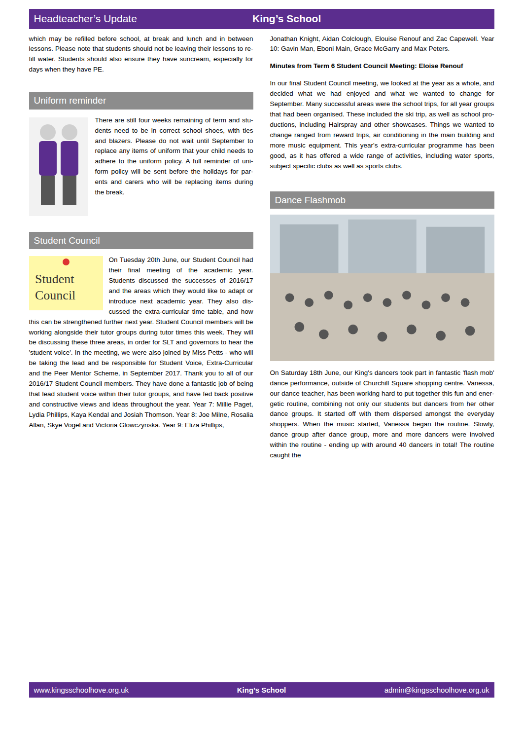Headteacher’s Update
King’s School
which may be refilled before school, at break and lunch and in between lessons. Please note that students should not be leaving their lessons to refill water. Students should also ensure they have suncream, especially for days when they have PE.
Uniform reminder
There are still four weeks remaining of term and students need to be in correct school shoes, with ties and blazers. Please do not wait until September to replace any items of uniform that your child needs to adhere to the uniform policy. A full reminder of uniform policy will be sent before the holidays for parents and carers who will be replacing items during the break.
Student Council
On Tuesday 20th June, our Student Council had their final meeting of the academic year. Students discussed the successes of 2016/17 and the areas which they would like to adapt or introduce next academic year. They also discussed the extra-curricular time table, and how this can be strengthened further next year. Student Council members will be working alongside their tutor groups during tutor times this week. They will be discussing these three areas, in order for SLT and governors to hear the 'student voice'. In the meeting, we were also joined by Miss Petts - who will be taking the lead and be responsible for Student Voice, Extra-Curricular and the Peer Mentor Scheme, in September 2017. Thank you to all of our 2016/17 Student Council members. They have done a fantastic job of being that lead student voice within their tutor groups, and have fed back positive and constructive views and ideas throughout the year. Year 7: Millie Paget, Lydia Phillips, Kaya Kendal and Josiah Thomson. Year 8: Joe Milne, Rosalia Allan, Skye Vogel and Victoria Glowczynska. Year 9: Eliza Phillips,
Jonathan Knight, Aidan Colclough, Elouise Renouf and Zac Capewell. Year 10: Gavin Man, Eboni Main, Grace McGarry and Max Peters.
Minutes from Term 6 Student Council Meeting: Eloise Renouf
In our final Student Council meeting, we looked at the year as a whole, and decided what we had enjoyed and what we wanted to change for September. Many successful areas were the school trips, for all year groups that had been organised. These included the ski trip, as well as school productions, including Hairspray and other showcases. Things we wanted to change ranged from reward trips, air conditioning in the main building and more music equipment. This year's extra-curricular programme has been good, as it has offered a wide range of activities, including water sports, subject specific clubs as well as sports clubs.
Dance Flashmob
On Saturday 18th June, our King's dancers took part in fantastic 'flash mob' dance performance, outside of Churchill Square shopping centre. Vanessa, our dance teacher, has been working hard to put together this fun and energetic routine, combining not only our students but dancers from her other dance groups. It started off with them dispersed amongst the everyday shoppers. When the music started, Vanessa began the routine. Slowly, dance group after dance group, more and more dancers were involved within the routine - ending up with around 40 dancers in total! The routine caught the
www.kingsschoolhove.org.uk
King’s School
admin@kingsschoolhove.org.uk